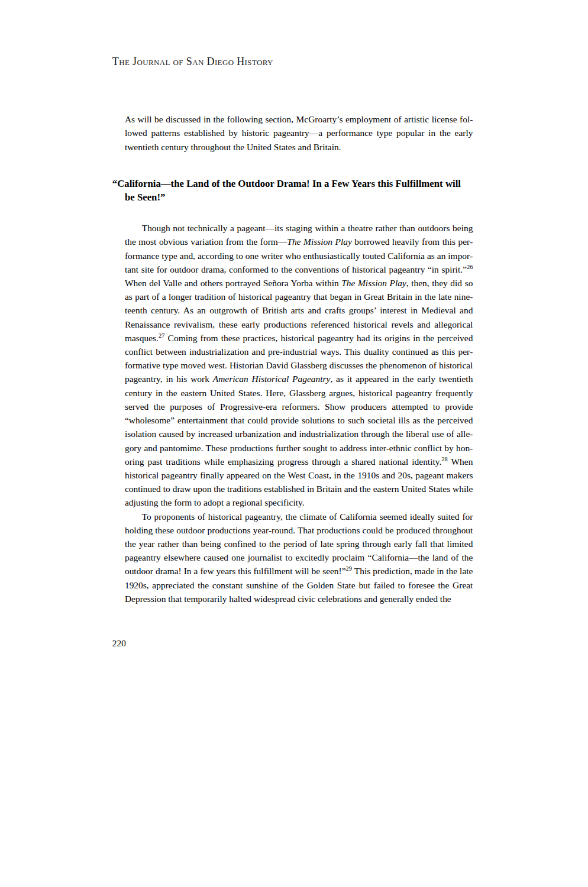The Journal of San Diego History
As will be discussed in the following section, McGroarty’s employment of artistic license followed patterns established by historic pageantry—a performance type popular in the early twentieth century throughout the United States and Britain.
“California—the Land of the Outdoor Drama! In a Few Years this Fulfillment will be Seen!”
Though not technically a pageant—its staging within a theatre rather than outdoors being the most obvious variation from the form—The Mission Play borrowed heavily from this performance type and, according to one writer who enthusiastically touted California as an important site for outdoor drama, conformed to the conventions of historical pageantry “in spirit.”26 When del Valle and others portrayed Señora Yorba within The Mission Play, then, they did so as part of a longer tradition of historical pageantry that began in Great Britain in the late nineteenth century. As an outgrowth of British arts and crafts groups’ interest in Medieval and Renaissance revivalism, these early productions referenced historical revels and allegorical masques.27 Coming from these practices, historical pageantry had its origins in the perceived conflict between industrialization and pre-industrial ways. This duality continued as this performative type moved west. Historian David Glassberg discusses the phenomenon of historical pageantry, in his work American Historical Pageantry, as it appeared in the early twentieth century in the eastern United States. Here, Glassberg argues, historical pageantry frequently served the purposes of Progressive-era reformers. Show producers attempted to provide “wholesome” entertainment that could provide solutions to such societal ills as the perceived isolation caused by increased urbanization and industrialization through the liberal use of allegory and pantomime. These productions further sought to address inter-ethnic conflict by honoring past traditions while emphasizing progress through a shared national identity.28 When historical pageantry finally appeared on the West Coast, in the 1910s and 20s, pageant makers continued to draw upon the traditions established in Britain and the eastern United States while adjusting the form to adopt a regional specificity.
To proponents of historical pageantry, the climate of California seemed ideally suited for holding these outdoor productions year-round. That productions could be produced throughout the year rather than being confined to the period of late spring through early fall that limited pageantry elsewhere caused one journalist to excitedly proclaim “California—the land of the outdoor drama! In a few years this fulfillment will be seen!”29 This prediction, made in the late 1920s, appreciated the constant sunshine of the Golden State but failed to foresee the Great Depression that temporarily halted widespread civic celebrations and generally ended the
220